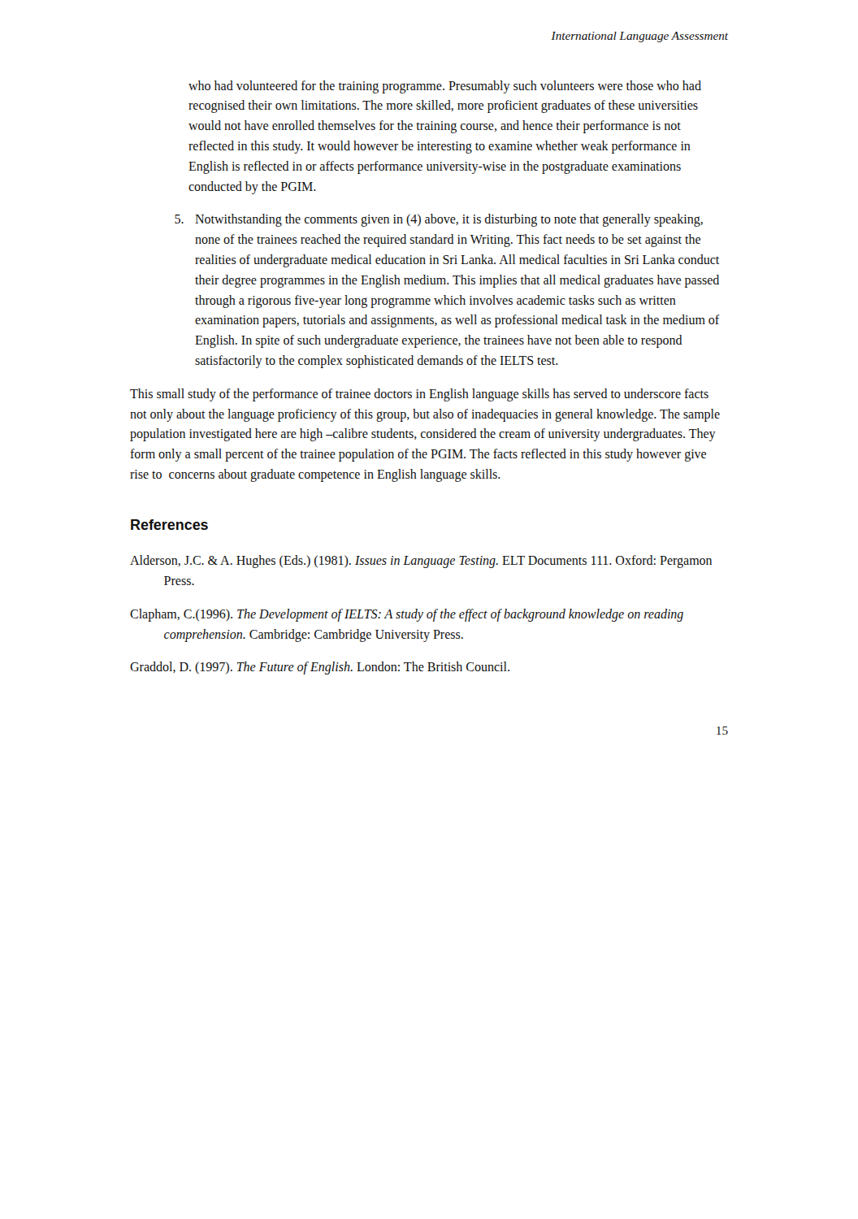International Language Assessment
who had volunteered for the training programme. Presumably such volunteers were those who had recognised their own limitations. The more skilled, more proficient graduates of these universities would not have enrolled themselves for the training course, and hence their performance is not reflected in this study. It would however be interesting to examine whether weak performance in English is reflected in or affects performance university-wise in the postgraduate examinations conducted by the PGIM.
Notwithstanding the comments given in (4) above, it is disturbing to note that generally speaking, none of the trainees reached the required standard in Writing. This fact needs to be set against the realities of undergraduate medical education in Sri Lanka. All medical faculties in Sri Lanka conduct their degree programmes in the English medium. This implies that all medical graduates have passed through a rigorous five-year long programme which involves academic tasks such as written examination papers, tutorials and assignments, as well as professional medical task in the medium of English. In spite of such undergraduate experience, the trainees have not been able to respond satisfactorily to the complex sophisticated demands of the IELTS test.
This small study of the performance of trainee doctors in English language skills has served to underscore facts not only about the language proficiency of this group, but also of inadequacies in general knowledge. The sample population investigated here are high –calibre students, considered the cream of university undergraduates. They form only a small percent of the trainee population of the PGIM. The facts reflected in this study however give rise to concerns about graduate competence in English language skills.
References
Alderson, J.C. & A. Hughes (Eds.) (1981). Issues in Language Testing. ELT Documents 111. Oxford: Pergamon Press.
Clapham, C.(1996). The Development of IELTS: A study of the effect of background knowledge on reading comprehension. Cambridge: Cambridge University Press.
Graddol, D. (1997). The Future of English. London: The British Council.
15